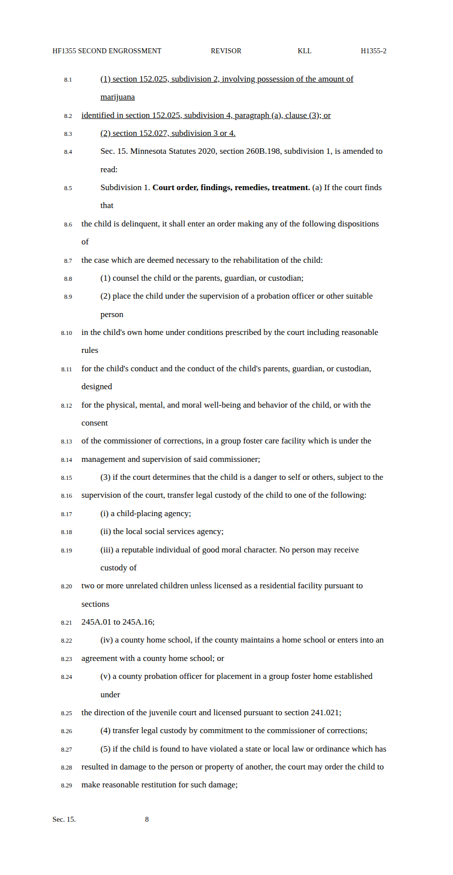HF1355 SECOND ENGROSSMENT REVISOR KLL H1355-2
8.1(1) section 152.025, subdivision 2, involving possession of the amount of marijuana
8.2 identified in section 152.025, subdivision 4, paragraph (a), clause (3); or
8.3(2) section 152.027, subdivision 3 or 4.
8.4 Sec. 15. Minnesota Statutes 2020, section 260B.198, subdivision 1, is amended to read:
8.5 Subdivision 1. Court order, findings, remedies, treatment. (a) If the court finds that
8.6 the child is delinquent, it shall enter an order making any of the following dispositions of
8.7 the case which are deemed necessary to the rehabilitation of the child:
8.8(1) counsel the child or the parents, guardian, or custodian;
8.9(2) place the child under the supervision of a probation officer or other suitable person
8.10 in the child's own home under conditions prescribed by the court including reasonable rules
8.11 for the child's conduct and the conduct of the child's parents, guardian, or custodian, designed
8.12 for the physical, mental, and moral well-being and behavior of the child, or with the consent
8.13 of the commissioner of corrections, in a group foster care facility which is under the
8.14 management and supervision of said commissioner;
8.15(3) if the court determines that the child is a danger to self or others, subject to the
8.16 supervision of the court, transfer legal custody of the child to one of the following:
8.17(i) a child-placing agency;
8.18(ii) the local social services agency;
8.19(iii) a reputable individual of good moral character. No person may receive custody of
8.20 two or more unrelated children unless licensed as a residential facility pursuant to sections
8.21245A.01 to 245A.16;
8.22(iv) a county home school, if the county maintains a home school or enters into an
8.23 agreement with a county home school; or
8.24(v) a county probation officer for placement in a group foster home established under
8.25 the direction of the juvenile court and licensed pursuant to section 241.021;
8.26(4) transfer legal custody by commitment to the commissioner of corrections;
8.27(5) if the child is found to have violated a state or local law or ordinance which has
8.28 resulted in damage to the person or property of another, the court may order the child to
8.29 make reasonable restitution for such damage;
Sec. 15. 8